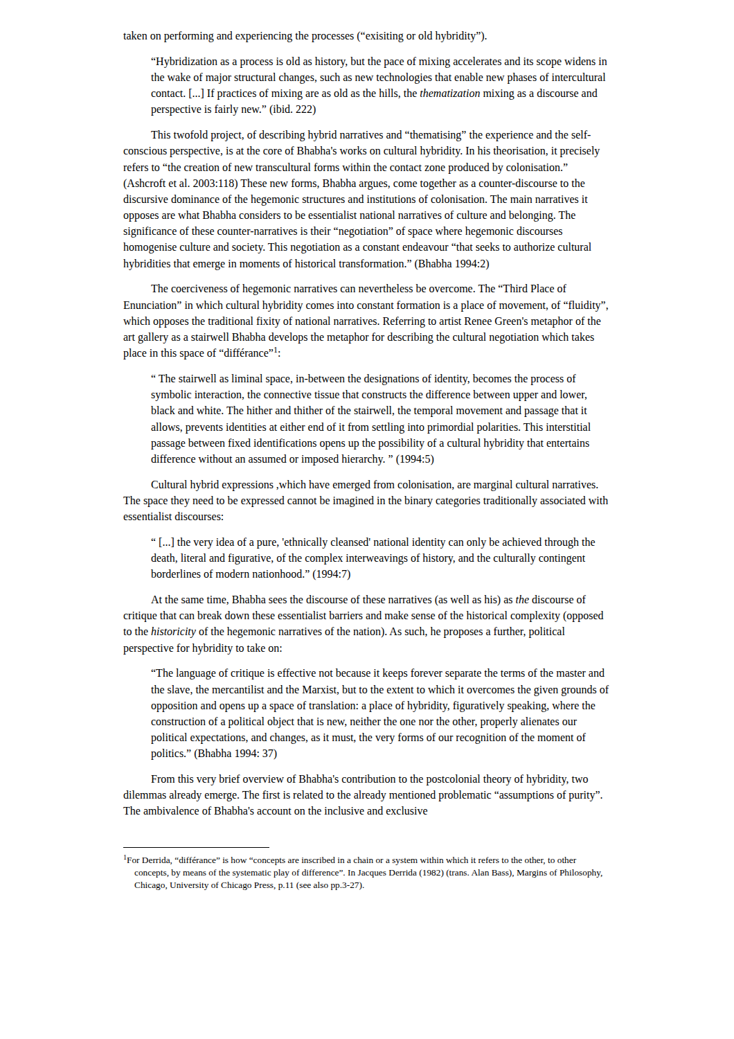taken on performing and experiencing the processes (“exisiting or old hybridity”).
“Hybridization as a process is old as history, but the pace of mixing accelerates and its scope widens in the wake of major structural changes, such as new technologies that enable new phases of intercultural contact. [...] If practices of mixing are as old as the hills, the thematization mixing as a discourse and perspective is fairly new.” (ibid. 222)
This twofold project, of describing hybrid narratives and “thematising” the experience and the self-conscious perspective, is at the core of Bhabha's works on cultural hybridity. In his theorisation, it precisely refers to “the creation of new transcultural forms within the contact zone produced by colonisation.” (Ashcroft et al. 2003:118) These new forms, Bhabha argues, come together as a counter-discourse to the discursive dominance of the hegemonic structures and institutions of colonisation. The main narratives it opposes are what Bhabha considers to be essentialist national narratives of culture and belonging. The significance of these counter-narratives is their “negotiation” of space where hegemonic discourses homogenise culture and society. This negotiation as a constant endeavour “that seeks to authorize cultural hybridities that emerge in moments of historical transformation.” (Bhabha 1994:2)
The coerciveness of hegemonic narratives can nevertheless be overcome. The “Third Place of Enunciation” in which cultural hybridity comes into constant formation is a place of movement, of “fluidity”, which opposes the traditional fixity of national narratives. Referring to artist Renee Green's metaphor of the art gallery as a stairwell Bhabha develops the metaphor for describing the cultural negotiation which takes place in this space of “différance”1:
“ The stairwell as liminal space, in-between the designations of identity, becomes the process of symbolic interaction, the connective tissue that constructs the difference between upper and lower, black and white. The hither and thither of the stairwell, the temporal movement and passage that it allows, prevents identities at either end of it from settling into primordial polarities. This interstitial passage between fixed identifications opens up the possibility of a cultural hybridity that entertains difference without an assumed or imposed hierarchy. ” (1994:5)
Cultural hybrid expressions ,which have emerged from colonisation, are marginal cultural narratives. The space they need to be expressed cannot be imagined in the binary categories traditionally associated with essentialist discourses:
“ [...] the very idea of a pure, 'ethnically cleansed' national identity can only be achieved through the death, literal and figurative, of the complex interweavings of history, and the culturally contingent borderlines of modern nationhood.” (1994:7)
At the same time, Bhabha sees the discourse of these narratives (as well as his) as the discourse of critique that can break down these essentialist barriers and make sense of the historical complexity (opposed to the historicity of the hegemonic narratives of the nation). As such, he proposes a further, political perspective for hybridity to take on:
“The language of critique is effective not because it keeps forever separate the terms of the master and the slave, the mercantilist and the Marxist, but to the extent to which it overcomes the given grounds of opposition and opens up a space of translation: a place of hybridity, figuratively speaking, where the construction of a political object that is new, neither the one nor the other, properly alienates our political expectations, and changes, as it must, the very forms of our recognition of the moment of politics.” (Bhabha 1994: 37)
From this very brief overview of Bhabha's contribution to the postcolonial theory of hybridity, two dilemmas already emerge. The first is related to the already mentioned problematic “assumptions of purity”. The ambivalence of Bhabha's account on the inclusive and exclusive
1For Derrida, “différance” is how “concepts are inscribed in a chain or a system within which it refers to the other, to other concepts, by means of the systematic play of difference”. In Jacques Derrida (1982) (trans. Alan Bass), Margins of Philosophy, Chicago, University of Chicago Press, p.11 (see also pp.3-27).